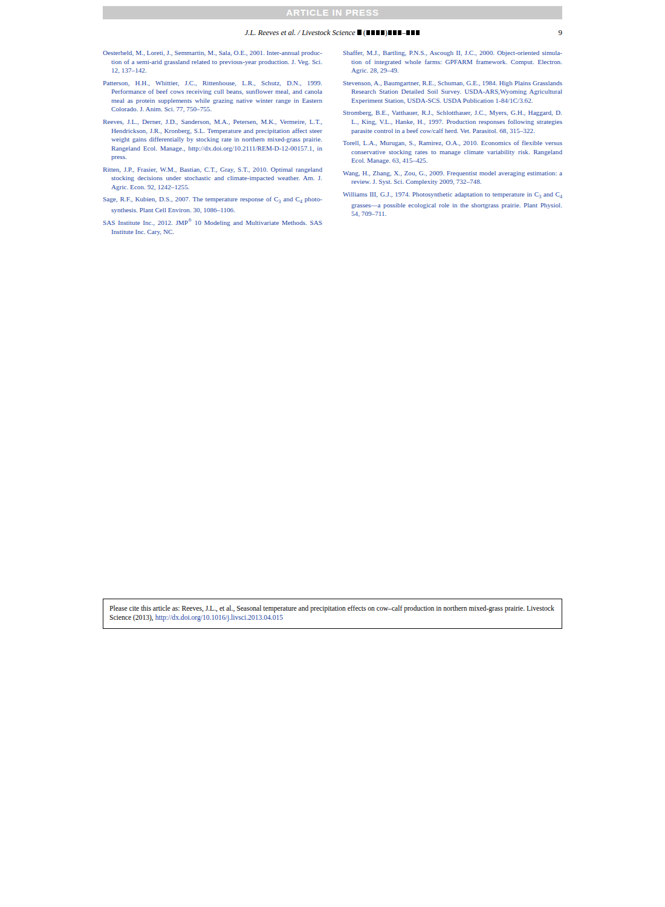ARTICLE IN PRESS
J.L. Reeves et al. / Livestock Science ( ) – 9
Oesterheld, M., Loreti, J., Semmartin, M., Sala, O.E., 2001. Inter-annual production of a semi-arid grassland related to previous-year production. J. Veg. Sci. 12, 137–142.
Patterson, H.H., Whittier, J.C., Rittenhouse, L.R., Schutz, D.N., 1999. Performance of beef cows receiving cull beans, sunflower meal, and canola meal as protein supplements while grazing native winter range in Eastern Colorado. J. Anim. Sci. 77, 750–755.
Reeves, J.L., Derner, J.D., Sanderson, M.A., Petersen, M.K., Vermeire, L.T., Hendrickson, J.R., Kronberg, S.L. Temperature and precipitation affect steer weight gains differentially by stocking rate in northern mixed-grass prairie. Rangeland Ecol. Manage., http://dx.doi.org/10.2111/REM-D-12-00157.1, in press.
Ritten, J.P., Frasier, W.M., Bastian, C.T., Gray, S.T., 2010. Optimal rangeland stocking decisions under stochastic and climate-impacted weather. Am. J. Agric. Econ. 92, 1242–1255.
Sage, R.F., Kubien, D.S., 2007. The temperature response of C3 and C4 photosynthesis. Plant Cell Environ. 30, 1086–1106.
SAS Institute Inc., 2012. JMP® 10 Modeling and Multivariate Methods. SAS Institute Inc. Cary, NC.
Shaffer, M.J., Bartling, P.N.S., Ascough II, J.C., 2000. Object-oriented simulation of integrated whole farms: GPFARM framework. Comput. Electron. Agric. 28, 29–49.
Stevenson, A., Baumgartner, R.E., Schuman, G.E., 1984. High Plains Grasslands Research Station Detailed Soil Survey. USDA-ARS,Wyoming Agricultural Experiment Station, USDA-SCS. USDA Publication 1-84/1C/3.62.
Stromberg, B.E., Vatthauer, R.J., Schlotthauer, J.C., Myers, G.H., Haggard, D. L., King, V.L., Hanke, H., 1997. Production responses following strategies parasite control in a beef cow/calf herd. Vet. Parasitol. 68, 315–322.
Torell, L.A., Murugan, S., Ramirez, O.A., 2010. Economics of flexible versus conservative stocking rates to manage climate variability risk. Rangeland Ecol. Manage. 63, 415–425.
Wang, H., Zhang, X., Zou, G., 2009. Frequentist model averaging estimation: a review. J. Syst. Sci. Complexity 2009, 732–748.
Williams III, G.J., 1974. Photosynthetic adaptation to temperature in C3 and C4 grasses—a possible ecological role in the shortgrass prairie. Plant Physiol. 54, 709–711.
Please cite this article as: Reeves, J.L., et al., Seasonal temperature and precipitation effects on cow–calf production in northern mixed-grass prairie. Livestock Science (2013), http://dx.doi.org/10.1016/j.livsci.2013.04.015